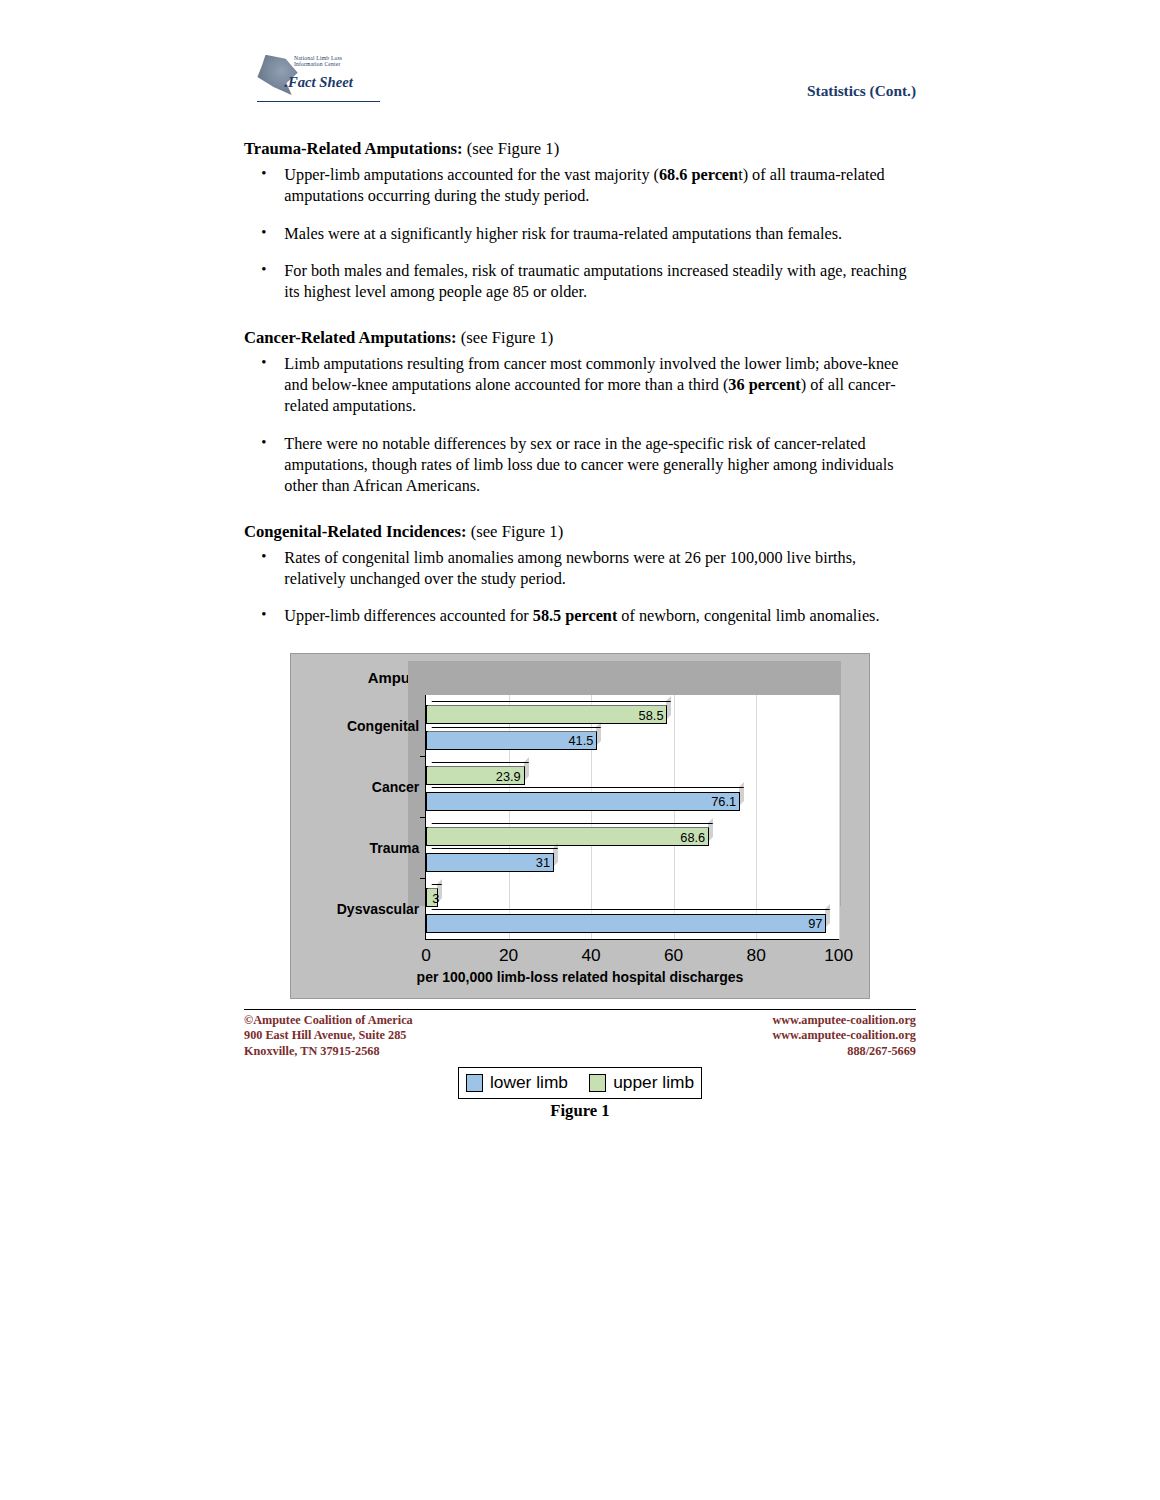National Limb Loss
Information Center
. Fact Sheet
Statistics (Cont.)
Trauma-Related Amputations: (see Figure 1)
Upper-limb amputations accounted for the vast majority (68.6 percent) of all trauma-related amputations occurring during the study period.
Males were at a significantly higher risk for trauma-related amputations than females.
For both males and females, risk of traumatic amputations increased steadily with age, reaching its highest level among people age 85 or older.
Cancer-Related Amputations: (see Figure 1)
Limb amputations resulting from cancer most commonly involved the lower limb; above-knee and below-knee amputations alone accounted for more than a third (36 percent) of all cancer-related amputations.
There were no notable differences by sex or race in the age-specific risk of cancer-related amputations, though rates of limb loss due to cancer were generally higher among individuals other than African Americans.
Congenital-Related Incidences: (see Figure 1)
Rates of congenital limb anomalies among newborns were at 26 per 100,000 live births, relatively unchanged over the study period.
Upper-limb differences accounted for 58.5 percent of newborn, congenital limb anomalies.
Amputation Statistics by Cause, United States, 1988 to 1996
0
20
40
60
80
100
Congenital
58.5
41.5
Cancer
23.9
76.1
Trauma
68.6
31
Dysvascular
3
97
per 100,000 limb-loss related hospital discharges
©Amputee Coalition of America
900 East Hill Avenue, Suite 285
Knoxville, TN 37915-2568
www.amputee-coalition.org
www.amputee-coalition.org
888/267-5669
lower limb upper limb
Figure 1